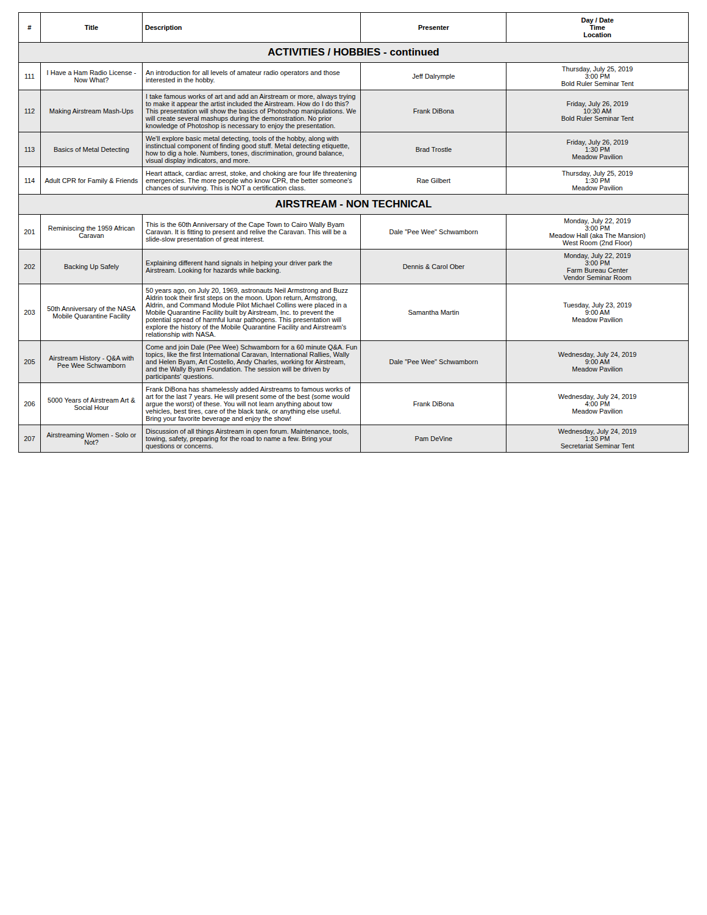| # | Title | Description | Presenter | Day / Date Time Location |
| --- | --- | --- | --- | --- |
| ACTIVITIES / HOBBIES - continued |
| 111 | I Have a Ham Radio License - Now What? | An introduction for all levels of amateur radio operators and those interested in the hobby. | Jeff Dalrymple | Thursday, July 25, 2019 3:00 PM Bold Ruler Seminar Tent |
| 112 | Making Airstream Mash-Ups | I take famous works of art and add an Airstream or more, always trying to make it appear the artist included the Airstream. How do I do this? This presentation will show the basics of Photoshop manipulations. We will create several mashups during the demonstration. No prior knowledge of Photoshop is necessary to enjoy the presentation. | Frank DiBona | Friday, July 26, 2019 10:30 AM Bold Ruler Seminar Tent |
| 113 | Basics of Metal Detecting | We'll explore basic metal detecting, tools of the hobby, along with instinctual component of finding good stuff. Metal detecting etiquette, how to dig a hole. Numbers, tones, discrimination, ground balance, visual display indicators, and more. | Brad Trostle | Friday, July 26, 2019 1:30 PM Meadow Pavilion |
| 114 | Adult CPR for Family & Friends | Heart attack, cardiac arrest, stoke, and choking are four life threatening emergencies. The more people who know CPR, the better someone's chances of surviving. This is NOT a certification class. | Rae Gilbert | Thursday, July 25, 2019 1:30 PM Meadow Pavilion |
| AIRSTREAM - NON TECHNICAL |
| 201 | Reminiscing the 1959 African Caravan | This is the 60th Anniversary of the Cape Town to Cairo Wally Byam Caravan. It is fitting to present and relive the Caravan. This will be a slide-slow presentation of great interest. | Dale "Pee Wee" Schwamborn | Monday, July 22, 2019 3:00 PM Meadow Hall (aka The Mansion) West Room (2nd Floor) |
| 202 | Backing Up Safely | Explaining different hand signals in helping your driver park the Airstream. Looking for hazards while backing. | Dennis & Carol Ober | Monday, July 22, 2019 3:00 PM Farm Bureau Center Vendor Seminar Room |
| 203 | 50th Anniversary of the NASA Mobile Quarantine Facility | 50 years ago, on July 20, 1969, astronauts Neil Armstrong and Buzz Aldrin took their first steps on the moon. Upon return, Armstrong, Aldrin, and Command Module Pilot Michael Collins were placed in a Mobile Quarantine Facility built by Airstream, Inc. to prevent the potential spread of harmful lunar pathogens. This presentation will explore the history of the Mobile Quarantine Facility and Airstream's relationship with NASA. | Samantha Martin | Tuesday, July 23, 2019 9:00 AM Meadow Pavilion |
| 205 | Airstream History - Q&A with Pee Wee Schwamborn | Come and join Dale (Pee Wee) Schwamborn for a 60 minute Q&A. Fun topics, like the first International Caravan, International Rallies, Wally and Helen Byam, Art Costello, Andy Charles, working for Airstream, and the Wally Byam Foundation. The session will be driven by participants' questions. | Dale "Pee Wee" Schwamborn | Wednesday, July 24, 2019 9:00 AM Meadow Pavilion |
| 206 | 5000 Years of Airstream Art & Social Hour | Frank DiBona has shamelessly added Airstreams to famous works of art for the last 7 years. He will present some of the best (some would argue the worst) of these. You will not learn anything about tow vehicles, best tires, care of the black tank, or anything else useful. Bring your favorite beverage and enjoy the show! | Frank DiBona | Wednesday, July 24, 2019 4:00 PM Meadow Pavilion |
| 207 | Airstreaming Women - Solo or Not? | Discussion of all things Airstream in open forum. Maintenance, tools, towing, safety, preparing for the road to name a few. Bring your questions or concerns. | Pam DeVine | Wednesday, July 24, 2019 1:30 PM Secretariat Seminar Tent |